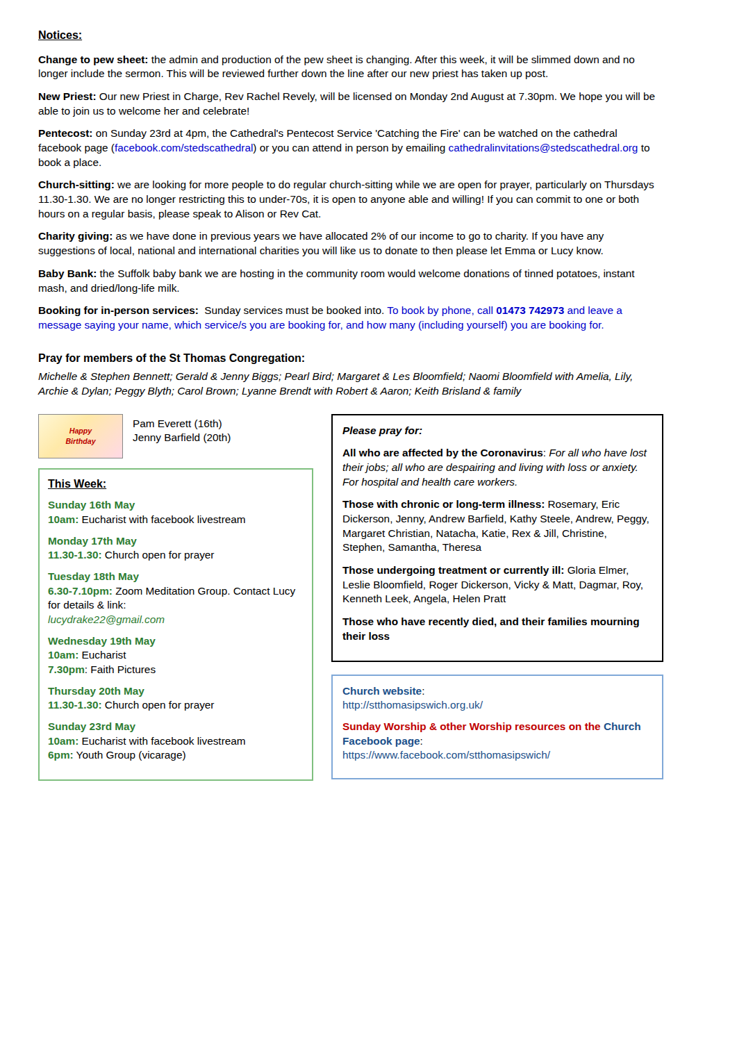Notices:
Change to pew sheet: the admin and production of the pew sheet is changing. After this week, it will be slimmed down and no longer include the sermon. This will be reviewed further down the line after our new priest has taken up post.
New Priest: Our new Priest in Charge, Rev Rachel Revely, will be licensed on Monday 2nd August at 7.30pm. We hope you will be able to join us to welcome her and celebrate!
Pentecost: on Sunday 23rd at 4pm, the Cathedral's Pentecost Service 'Catching the Fire' can be watched on the cathedral facebook page (facebook.com/stedscathedral) or you can attend in person by emailing cathedralinvitations@stedscathedral.org to book a place.
Church-sitting: we are looking for more people to do regular church-sitting while we are open for prayer, particularly on Thursdays 11.30-1.30. We are no longer restricting this to under-70s, it is open to anyone able and willing! If you can commit to one or both hours on a regular basis, please speak to Alison or Rev Cat.
Charity giving: as we have done in previous years we have allocated 2% of our income to go to charity. If you have any suggestions of local, national and international charities you will like us to donate to then please let Emma or Lucy know.
Baby Bank: the Suffolk baby bank we are hosting in the community room would welcome donations of tinned potatoes, instant mash, and dried/long-life milk.
Booking for in-person services: Sunday services must be booked into. To book by phone, call 01473 742973 and leave a message saying your name, which service/s you are booking for, and how many (including yourself) you are booking for.
Pray for members of the St Thomas Congregation:
Michelle & Stephen Bennett; Gerald & Jenny Biggs; Pearl Bird; Margaret & Les Bloomfield; Naomi Bloomfield with Amelia, Lily, Archie & Dylan; Peggy Blyth; Carol Brown; Lyanne Brendt with Robert & Aaron; Keith Brisland & family
Happy
Birthday
Pam Everett (16th)
Jenny Barfield (20th)
This Week:
Sunday 16th May
10am: Eucharist with facebook livestream
Monday 17th May
11.30-1.30: Church open for prayer
Tuesday 18th May
6.30-7.10pm: Zoom Meditation Group. Contact Lucy for details & link:
lucydrake22@gmail.com
Wednesday 19th May
10am: Eucharist
7.30pm: Faith Pictures
Thursday 20th May
11.30-1.30: Church open for prayer
Sunday 23rd May
10am: Eucharist with facebook livestream
6pm: Youth Group (vicarage)
Please pray for:
All who are affected by the Coronavirus: For all who have lost their jobs; all who are despairing and living with loss or anxiety. For hospital and health care workers.
Those with chronic or long-term illness: Rosemary, Eric Dickerson, Jenny, Andrew Barfield, Kathy Steele, Andrew, Peggy, Margaret Christian, Natacha, Katie, Rex & Jill, Christine, Stephen, Samantha, Theresa
Those undergoing treatment or currently ill: Gloria Elmer, Leslie Bloomfield, Roger Dickerson, Vicky & Matt, Dagmar, Roy, Kenneth Leek, Angela, Helen Pratt
Those who have recently died, and their families mourning their loss
Church website:
http://stthomasipswich.org.uk/
Sunday Worship & other Worship resources on the Church Facebook page:
https://www.facebook.com/stthomasipswich/